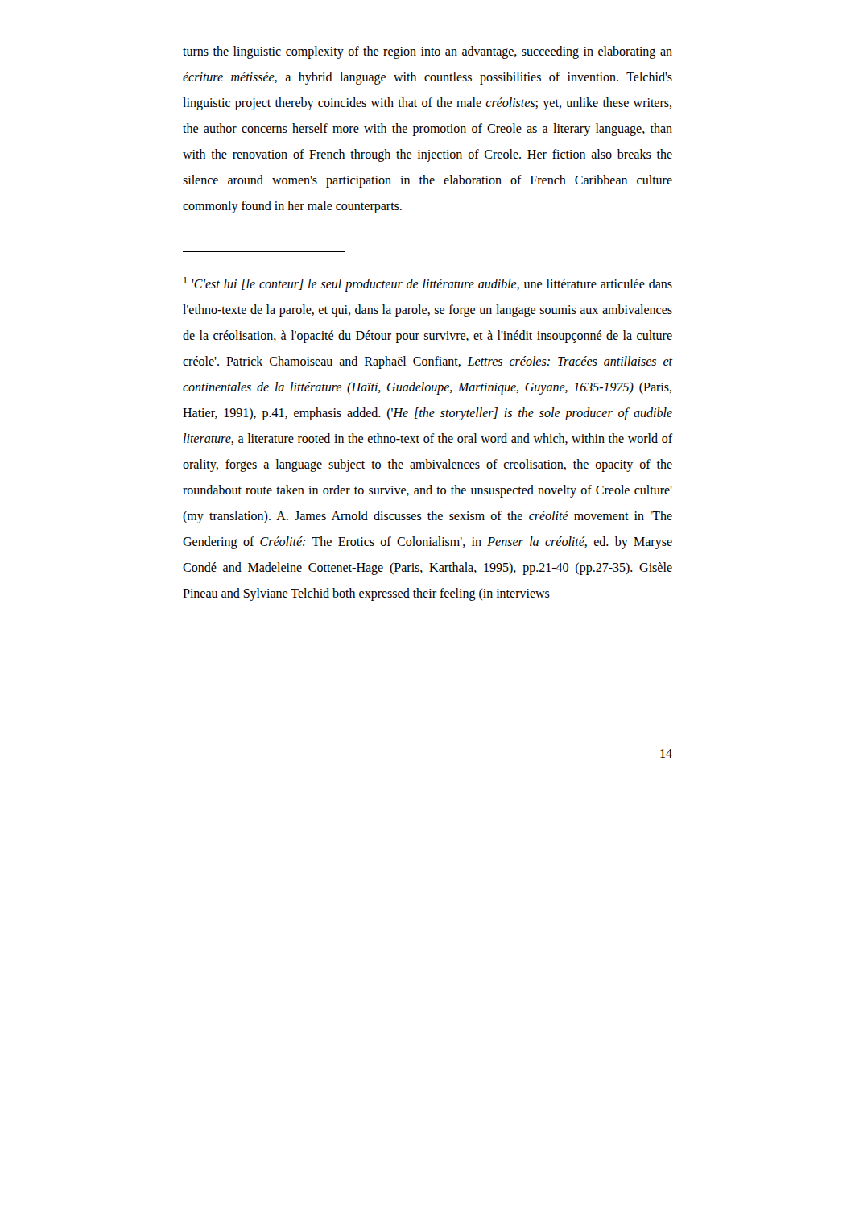turns the linguistic complexity of the region into an advantage, succeeding in elaborating an écriture métissée, a hybrid language with countless possibilities of invention. Telchid's linguistic project thereby coincides with that of the male créolistes; yet, unlike these writers, the author concerns herself more with the promotion of Creole as a literary language, than with the renovation of French through the injection of Creole. Her fiction also breaks the silence around women's participation in the elaboration of French Caribbean culture commonly found in her male counterparts.
1 'C'est lui [le conteur] le seul producteur de littérature audible, une littérature articulée dans l'ethno-texte de la parole, et qui, dans la parole, se forge un langage soumis aux ambivalences de la créolisation, à l'opacité du Détour pour survivre, et à l'inédit insoupçonné de la culture créole'. Patrick Chamoiseau and Raphaël Confiant, Lettres créoles: Tracées antillaises et continentales de la littérature (Haïti, Guadeloupe, Martinique, Guyane, 1635-1975) (Paris, Hatier, 1991), p.41, emphasis added. ('He [the storyteller] is the sole producer of audible literature, a literature rooted in the ethno-text of the oral word and which, within the world of orality, forges a language subject to the ambivalences of creolisation, the opacity of the roundabout route taken in order to survive, and to the unsuspected novelty of Creole culture' (my translation). A. James Arnold discusses the sexism of the créolité movement in 'The Gendering of Créolité: The Erotics of Colonialism', in Penser la créolité, ed. by Maryse Condé and Madeleine Cottenet-Hage (Paris, Karthala, 1995), pp.21-40 (pp.27-35). Gisèle Pineau and Sylviane Telchid both expressed their feeling (in interviews
14